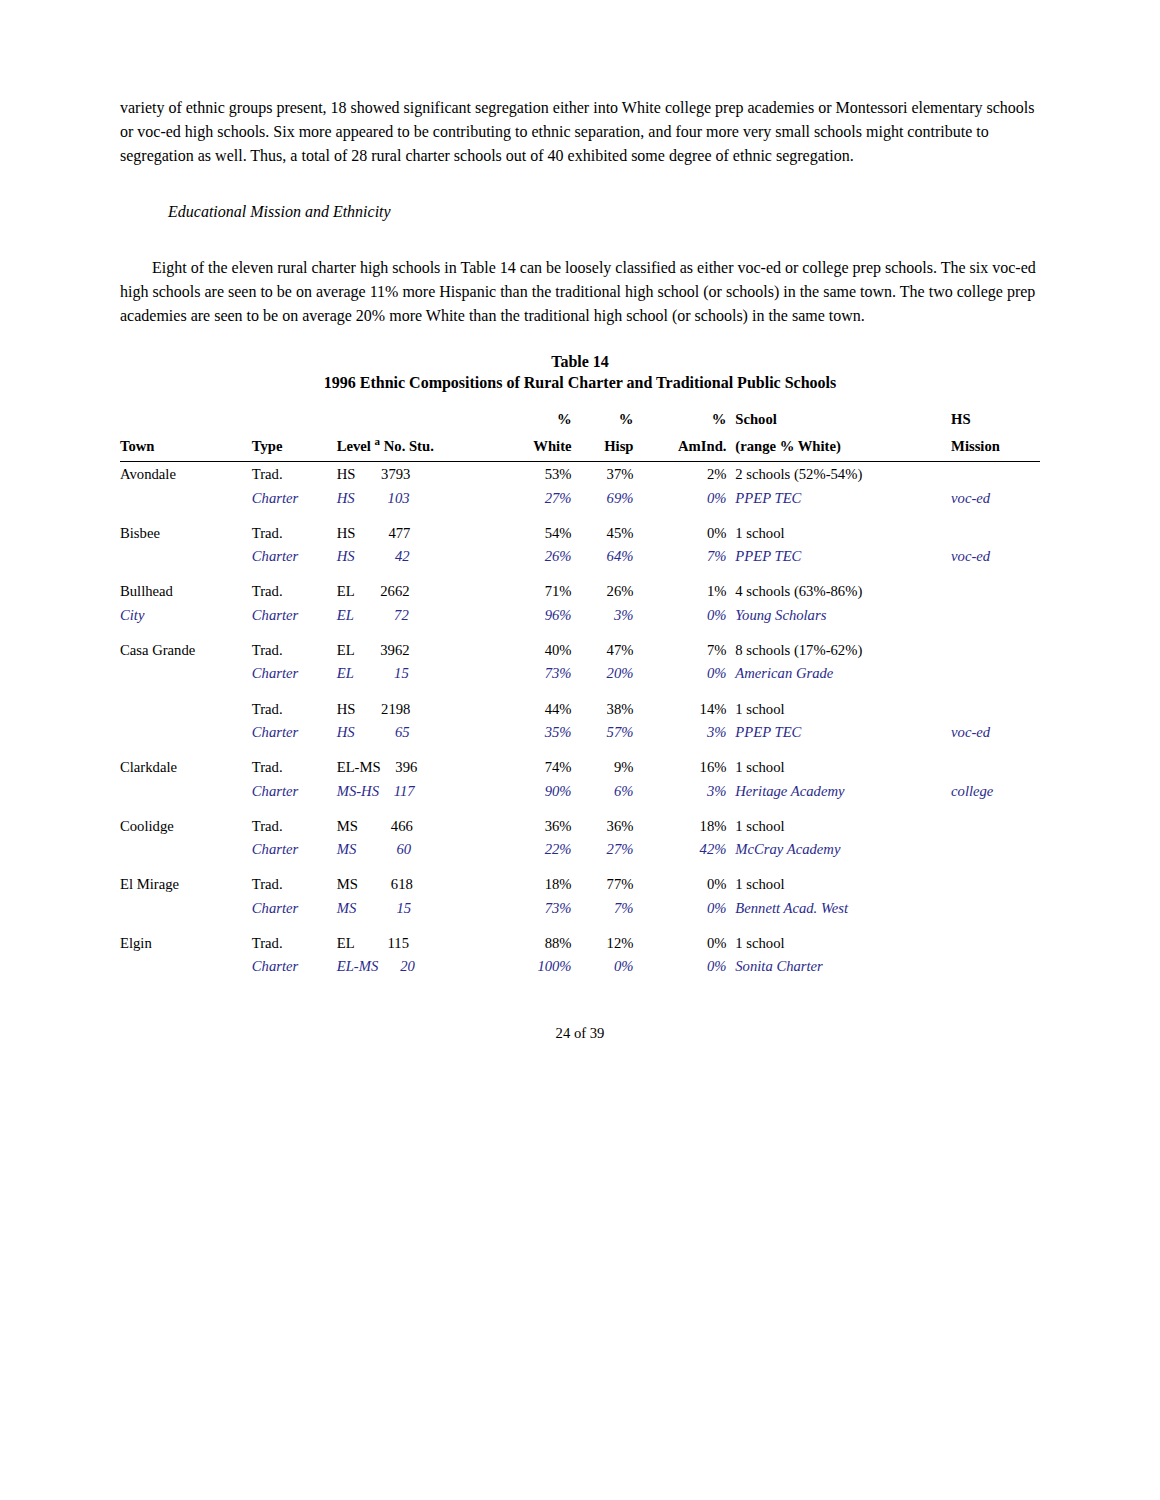variety of ethnic groups present, 18 showed significant segregation either into White college prep academies or Montessori elementary schools or voc-ed high schools. Six more appeared to be contributing to ethnic separation, and four more very small schools might contribute to segregation as well. Thus, a total of 28 rural charter schools out of 40 exhibited some degree of ethnic segregation.
Educational Mission and Ethnicity
Eight of the eleven rural charter high schools in Table 14 can be loosely classified as either voc-ed or college prep schools. The six voc-ed high schools are seen to be on average 11% more Hispanic than the traditional high school (or schools) in the same town. The two college prep academies are seen to be on average 20% more White than the traditional high school (or schools) in the same town.
Table 14
1996 Ethnic Compositions of Rural Charter and Traditional Public Schools
| | | | % | % | % | School | HS |
| --- | --- | --- | --- | --- | --- | --- | --- |
| Town | Type | Level a No. Stu. | White | Hisp | AmInd. | (range % White) | Mission |
| Avondale | Trad. | HS 3793 | 53% | 37% | 2% | 2 schools (52%-54%) | |
| | Charter | HS 103 | 27% | 69% | 0% | PPEP TEC | voc-ed |
| Bisbee | Trad. | HS 477 | 54% | 45% | 0% | 1 school | |
| | Charter | HS 42 | 26% | 64% | 7% | PPEP TEC | voc-ed |
| Bullhead | Trad. | EL 2662 | 71% | 26% | 1% | 4 schools (63%-86%) | |
| City | Charter | EL 72 | 96% | 3% | 0% | Young Scholars | |
| Casa Grande | Trad. | EL 3962 | 40% | 47% | 7% | 8 schools (17%-62%) | |
| | Charter | EL 15 | 73% | 20% | 0% | American Grade | |
| | Trad. | HS 2198 | 44% | 38% | 14% | 1 school | |
| | Charter | HS 65 | 35% | 57% | 3% | PPEP TEC | voc-ed |
| Clarkdale | Trad. | EL-MS 396 | 74% | 9% | 16% | 1 school | |
| | Charter | MS-HS 117 | 90% | 6% | 3% | Heritage Academy | college |
| Coolidge | Trad. | MS 466 | 36% | 36% | 18% | 1 school | |
| | Charter | MS 60 | 22% | 27% | 42% | McCray Academy | |
| El Mirage | Trad. | MS 618 | 18% | 77% | 0% | 1 school | |
| | Charter | MS 15 | 73% | 7% | 0% | Bennett Acad. West | |
| Elgin | Trad. | EL 115 | 88% | 12% | 0% | 1 school | |
| | Charter | EL-MS 20 | 100% | 0% | 0% | Sonita Charter | |
24 of 39